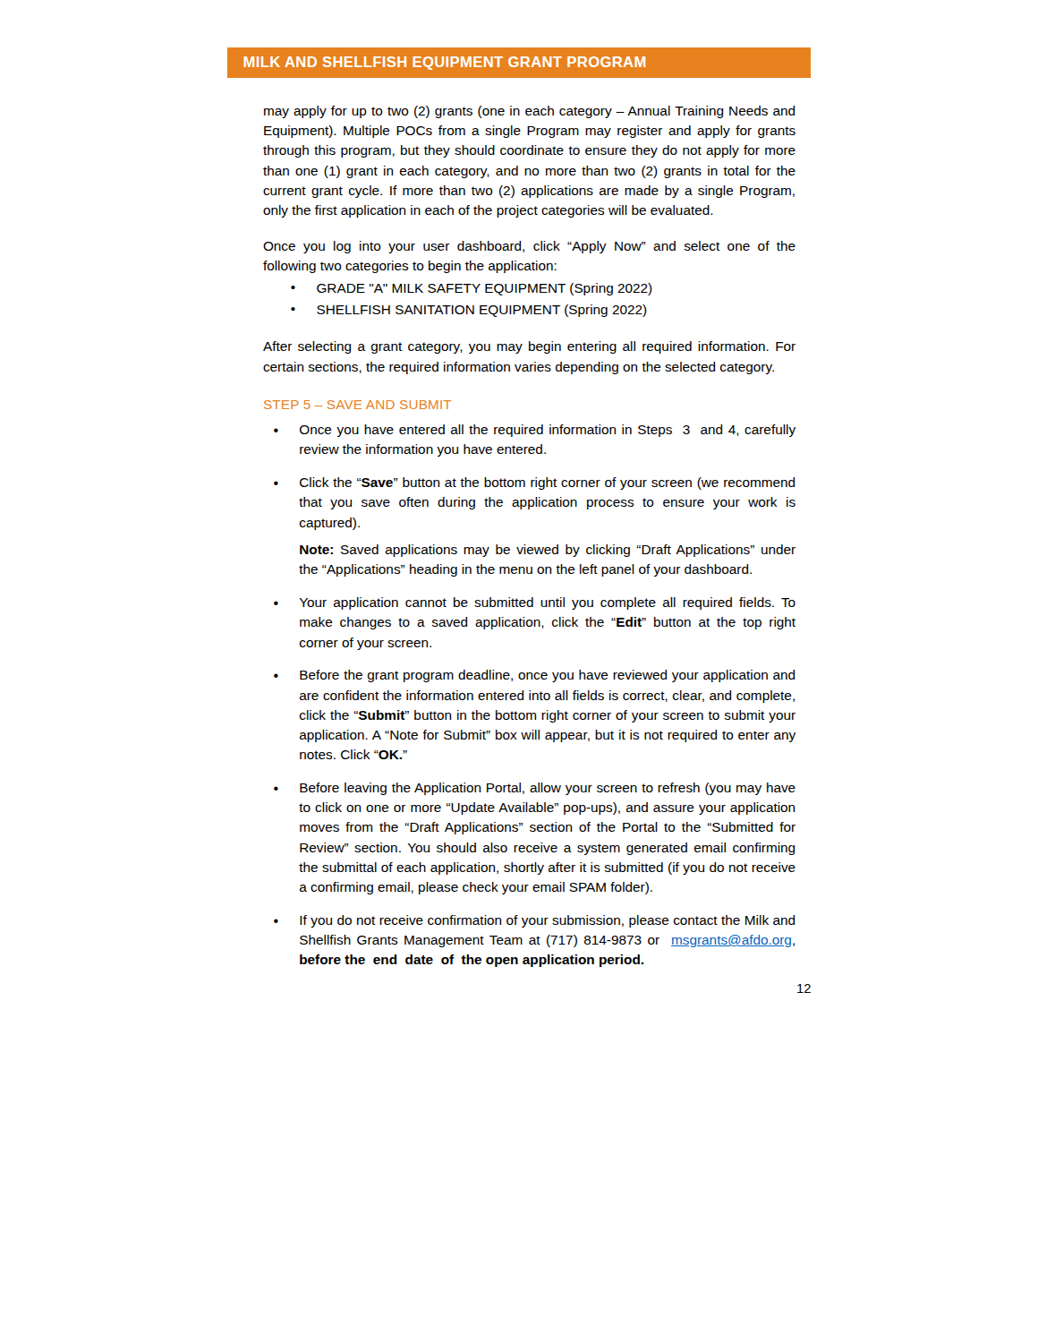MILK AND SHELLFISH EQUIPMENT GRANT PROGRAM
may apply for up to two (2) grants (one in each category – Annual Training Needs and Equipment). Multiple POCs from a single Program may register and apply for grants through this program, but they should coordinate to ensure they do not apply for more than one (1) grant in each category, and no more than two (2) grants in total for the current grant cycle. If more than two (2) applications are made by a single Program, only the first application in each of the project categories will be evaluated.
Once you log into your user dashboard, click “Apply Now” and select one of the following two categories to begin the application:
GRADE "A" MILK SAFETY EQUIPMENT (Spring 2022)
SHELLFISH SANITATION EQUIPMENT (Spring 2022)
After selecting a grant category, you may begin entering all required information. For certain sections, the required information varies depending on the selected category.
STEP 5 – SAVE AND SUBMIT
Once you have entered all the required information in Steps 3 and 4, carefully review the information you have entered.
Click the “Save” button at the bottom right corner of your screen (we recommend that you save often during the application process to ensure your work is captured).
Note: Saved applications may be viewed by clicking “Draft Applications” under the “Applications” heading in the menu on the left panel of your dashboard.
Your application cannot be submitted until you complete all required fields. To make changes to a saved application, click the “Edit” button at the top right corner of your screen.
Before the grant program deadline, once you have reviewed your application and are confident the information entered into all fields is correct, clear, and complete, click the “Submit” button in the bottom right corner of your screen to submit your application. A “Note for Submit” box will appear, but it is not required to enter any notes. Click “OK.”
Before leaving the Application Portal, allow your screen to refresh (you may have to click on one or more “Update Available” pop-ups), and assure your application moves from the “Draft Applications” section of the Portal to the “Submitted for Review” section. You should also receive a system generated email confirming the submittal of each application, shortly after it is submitted (if you do not receive a confirming email, please check your email SPAM folder).
If you do not receive confirmation of your submission, please contact the Milk and Shellfish Grants Management Team at (717) 814-9873 or msgrants@afdo.org, before the end date of the open application period.
12